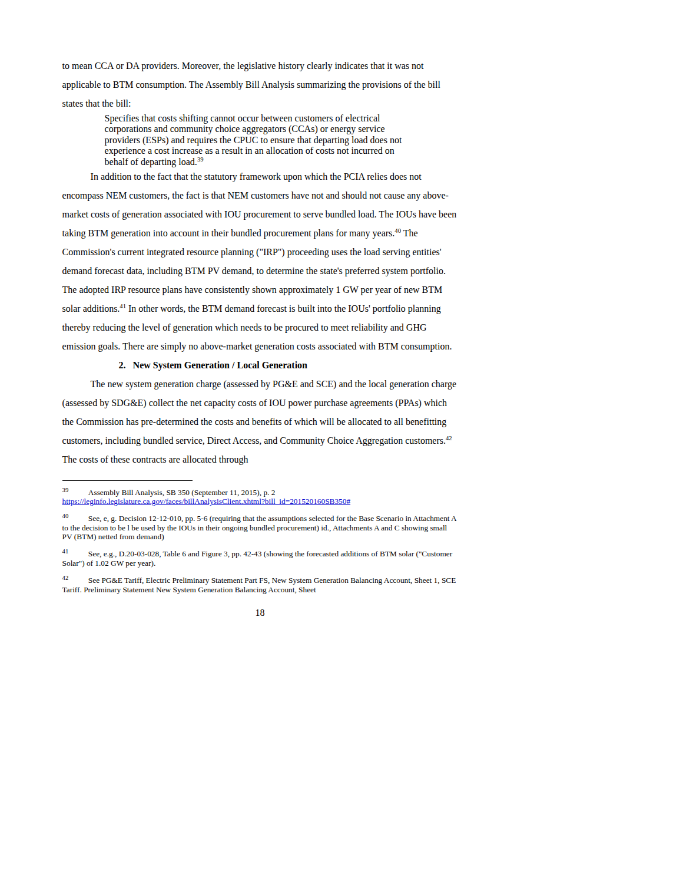to mean CCA or DA providers. Moreover, the legislative history clearly indicates that it was not applicable to BTM consumption. The Assembly Bill Analysis summarizing the provisions of the bill states that the bill:
Specifies that costs shifting cannot occur between customers of electrical corporations and community choice aggregators (CCAs) or energy service providers (ESPs) and requires the CPUC to ensure that departing load does not experience a cost increase as a result in an allocation of costs not incurred on behalf of departing load.39
In addition to the fact that the statutory framework upon which the PCIA relies does not encompass NEM customers, the fact is that NEM customers have not and should not cause any above-market costs of generation associated with IOU procurement to serve bundled load. The IOUs have been taking BTM generation into account in their bundled procurement plans for many years.40 The Commission's current integrated resource planning ("IRP") proceeding uses the load serving entities' demand forecast data, including BTM PV demand, to determine the state's preferred system portfolio. The adopted IRP resource plans have consistently shown approximately 1 GW per year of new BTM solar additions.41 In other words, the BTM demand forecast is built into the IOUs' portfolio planning thereby reducing the level of generation which needs to be procured to meet reliability and GHG emission goals. There are simply no above-market generation costs associated with BTM consumption.
2. New System Generation / Local Generation
The new system generation charge (assessed by PG&E and SCE) and the local generation charge (assessed by SDG&E) collect the net capacity costs of IOU power purchase agreements (PPAs) which the Commission has pre-determined the costs and benefits of which will be allocated to all benefitting customers, including bundled service, Direct Access, and Community Choice Aggregation customers.42 The costs of these contracts are allocated through
39 Assembly Bill Analysis, SB 350 (September 11, 2015), p. 2
https://leginfo.legislature.ca.gov/faces/billAnalysisClient.xhtml?bill_id=201520160SB350#
40 See, e, g. Decision 12-12-010, pp. 5-6 (requiring that the assumptions selected for the Base Scenario in Attachment A to the decision to be l be used by the IOUs in their ongoing bundled procurement) id., Attachments A and C showing small PV (BTM) netted from demand)
41 See, e.g., D.20-03-028, Table 6 and Figure 3, pp. 42-43 (showing the forecasted additions of BTM solar ("Customer Solar") of 1.02 GW per year).
42 See PG&E Tariff, Electric Preliminary Statement Part FS, New System Generation Balancing Account, Sheet 1, SCE Tariff. Preliminary Statement New System Generation Balancing Account, Sheet
18